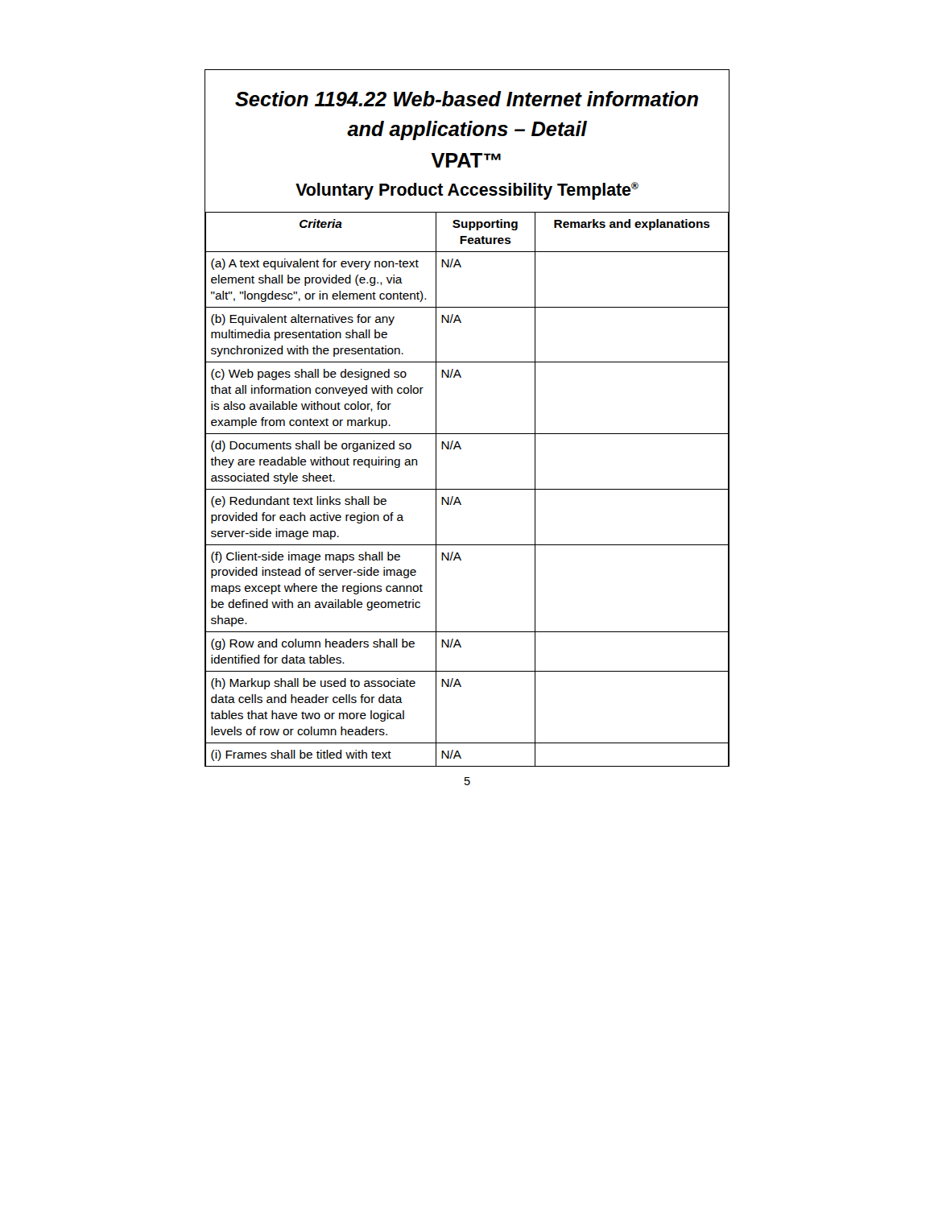Section 1194.22 Web-based Internet information and applications – Detail
VPAT™
Voluntary Product Accessibility Template®
| Criteria | Supporting Features | Remarks and explanations |
| --- | --- | --- |
| (a) A text equivalent for every non-text element shall be provided (e.g., via "alt", "longdesc", or in element content). | N/A | |
| (b) Equivalent alternatives for any multimedia presentation shall be synchronized with the presentation. | N/A | |
| (c) Web pages shall be designed so that all information conveyed with color is also available without color, for example from context or markup. | N/A | |
| (d) Documents shall be organized so they are readable without requiring an associated style sheet. | N/A | |
| (e) Redundant text links shall be provided for each active region of a server-side image map. | N/A | |
| (f) Client-side image maps shall be provided instead of server-side image maps except where the regions cannot be defined with an available geometric shape. | N/A | |
| (g) Row and column headers shall be identified for data tables. | N/A | |
| (h) Markup shall be used to associate data cells and header cells for data tables that have two or more logical levels of row or column headers. | N/A | |
| (i) Frames shall be titled with text | N/A | |
5